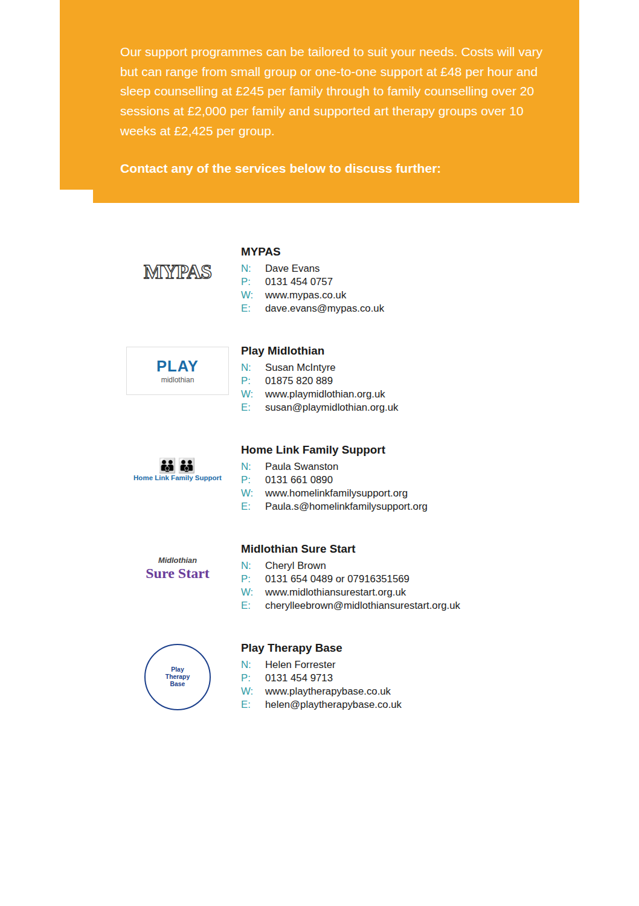Our support programmes can be tailored to suit your needs. Costs will vary but can range from small group or one-to-one support at £48 per hour and sleep counselling at £245 per family through to family counselling over 20 sessions at £2,000 per family and supported art therapy groups over 10 weeks at £2,425 per group.
Contact any of the services below to discuss further:
MYPAS
MYPAS
| N: | Dave Evans |
| P: | 0131 454 0757 |
| W: | www.mypas.co.uk |
| E: | dave.evans@mypas.co.uk |
PLAY midlothian
Play Midlothian
| N: | Susan McIntyre |
| P: | 01875 820 889 |
| W: | www.playmidlothian.org.uk |
| E: | susan@playmidlothian.org.uk |
👪👪 Home Link Family Support
Home Link Family Support
| N: | Paula Swanston |
| P: | 0131 661 0890 |
| W: | www.homelinkfamilysupport.org |
| E: | Paula.s@homelinkfamilysupport.org |
Midlothian Sure Start
Midlothian Sure Start
| N: | Cheryl Brown |
| P: | 0131 654 0489 or 07916351569 |
| W: | www.midlothiansurestart.org.uk |
| E: | cherylleebrown@midlothiansurestart.org.uk |
Play
Therapy
Base
Play Therapy Base
| N: | Helen Forrester |
| P: | 0131 454 9713 |
| W: | www.playtherapybase.co.uk |
| E: | helen@playtherapybase.co.uk |